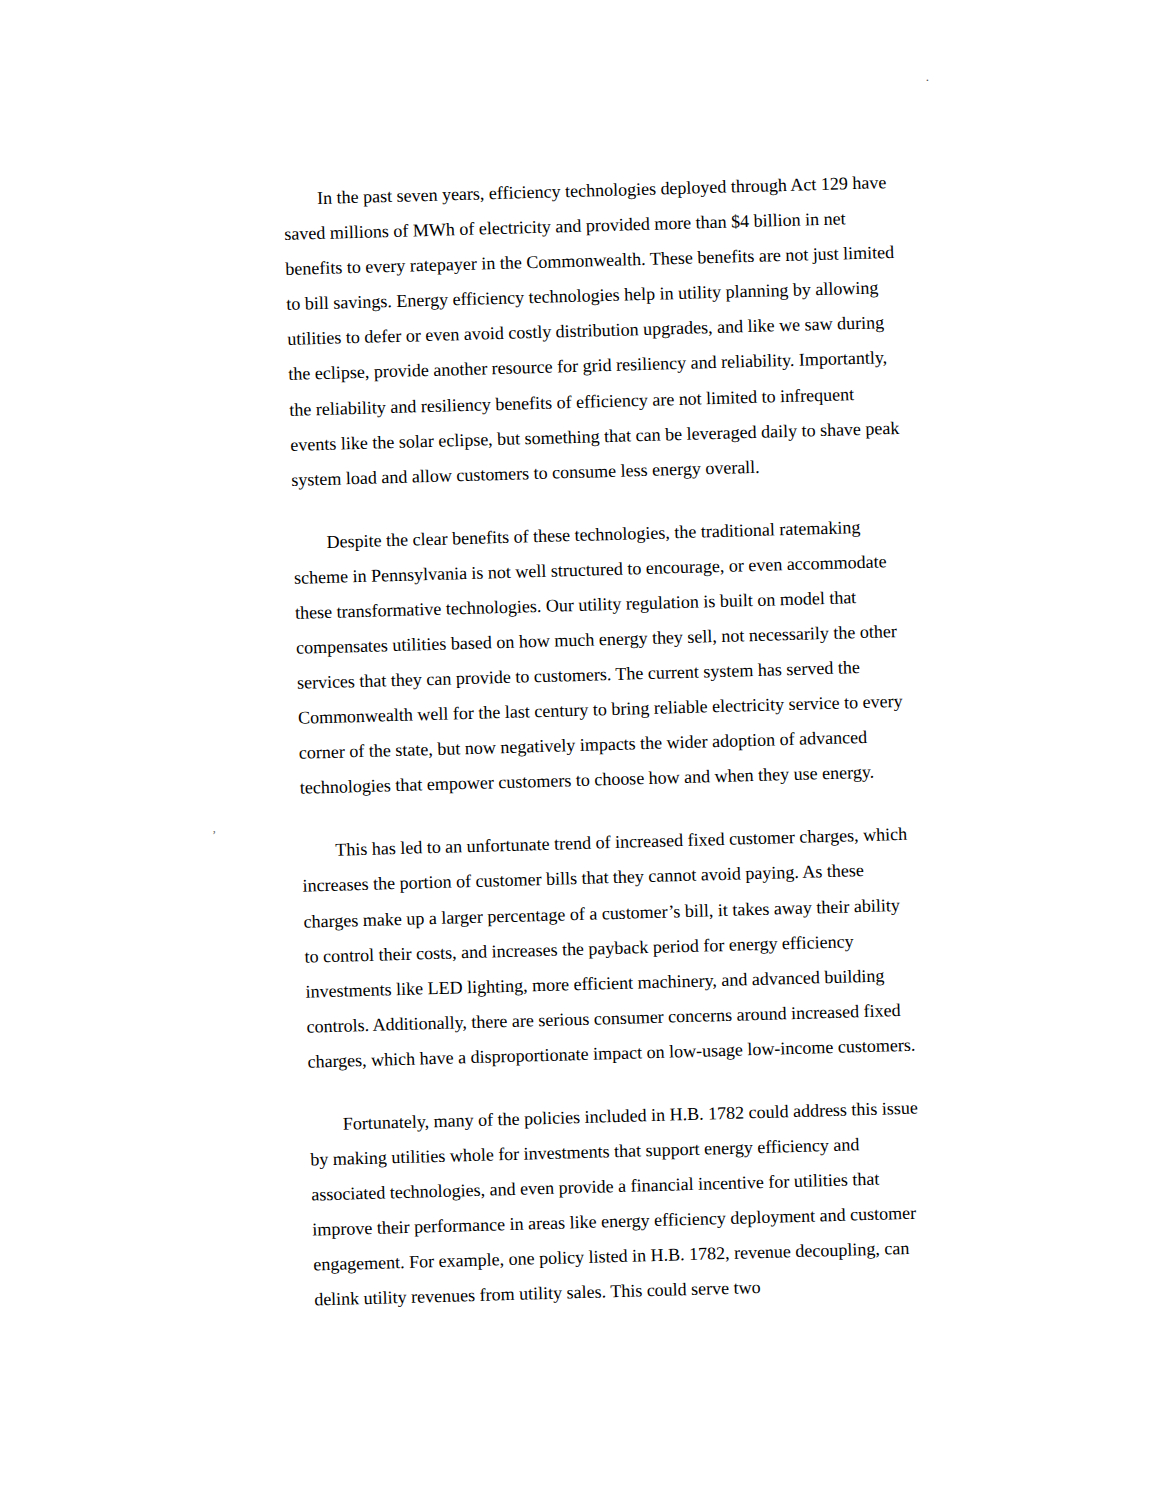. ,
In the past seven years, efficiency technologies deployed through Act 129 have saved millions of MWh of electricity and provided more than $4 billion in net benefits to every ratepayer in the Commonwealth. These benefits are not just limited to bill savings. Energy efficiency technologies help in utility planning by allowing utilities to defer or even avoid costly distribution upgrades, and like we saw during the eclipse, provide another resource for grid resiliency and reliability. Importantly, the reliability and resiliency benefits of efficiency are not limited to infrequent events like the solar eclipse, but something that can be leveraged daily to shave peak system load and allow customers to consume less energy overall.
Despite the clear benefits of these technologies, the traditional ratemaking scheme in Pennsylvania is not well structured to encourage, or even accommodate these transformative technologies. Our utility regulation is built on model that compensates utilities based on how much energy they sell, not necessarily the other services that they can provide to customers. The current system has served the Commonwealth well for the last century to bring reliable electricity service to every corner of the state, but now negatively impacts the wider adoption of advanced technologies that empower customers to choose how and when they use energy.
This has led to an unfortunate trend of increased fixed customer charges, which increases the portion of customer bills that they cannot avoid paying. As these charges make up a larger percentage of a customer’s bill, it takes away their ability to control their costs, and increases the payback period for energy efficiency investments like LED lighting, more efficient machinery, and advanced building controls. Additionally, there are serious consumer concerns around increased fixed charges, which have a disproportionate impact on low-usage low-income customers.
Fortunately, many of the policies included in H.B. 1782 could address this issue by making utilities whole for investments that support energy efficiency and associated technologies, and even provide a financial incentive for utilities that improve their performance in areas like energy efficiency deployment and customer engagement. For example, one policy listed in H.B. 1782, revenue decoupling, can delink utility revenues from utility sales. This could serve two